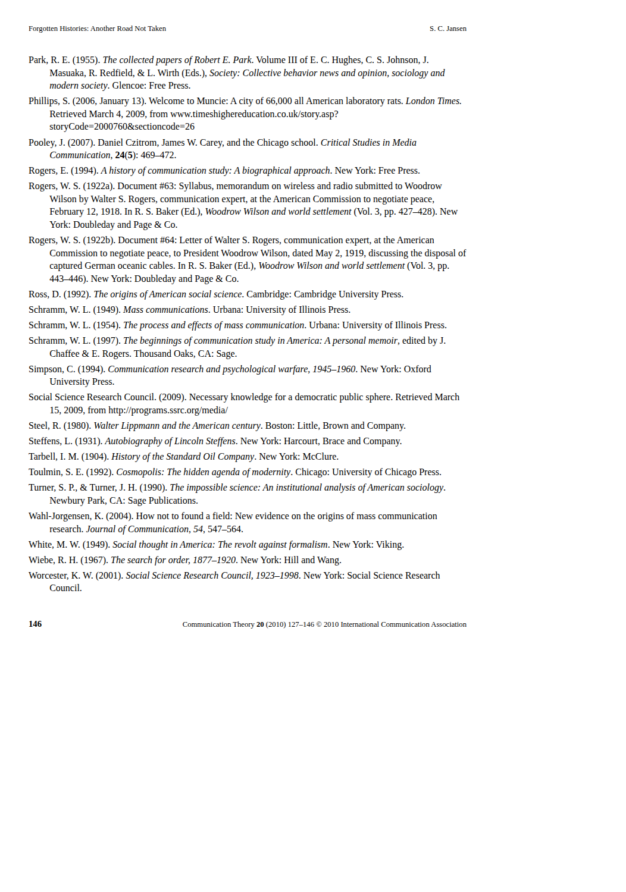Forgotten Histories: Another Road Not Taken S. C. Jansen
Park, R. E. (1955). The collected papers of Robert E. Park. Volume III of E. C. Hughes, C. S. Johnson, J. Masuaka, R. Redfield, & L. Wirth (Eds.), Society: Collective behavior news and opinion, sociology and modern society. Glencoe: Free Press.
Phillips, S. (2006, January 13). Welcome to Muncie: A city of 66,000 all American laboratory rats. London Times. Retrieved March 4, 2009, from www.timeshighereducation.co.uk/story.asp?storyCode=2000760&sectioncode=26
Pooley, J. (2007). Daniel Czitrom, James W. Carey, and the Chicago school. Critical Studies in Media Communication, 24(5): 469–472.
Rogers, E. (1994). A history of communication study: A biographical approach. New York: Free Press.
Rogers, W. S. (1922a). Document #63: Syllabus, memorandum on wireless and radio submitted to Woodrow Wilson by Walter S. Rogers, communication expert, at the American Commission to negotiate peace, February 12, 1918. In R. S. Baker (Ed.), Woodrow Wilson and world settlement (Vol. 3, pp. 427–428). New York: Doubleday and Page & Co.
Rogers, W. S. (1922b). Document #64: Letter of Walter S. Rogers, communication expert, at the American Commission to negotiate peace, to President Woodrow Wilson, dated May 2, 1919, discussing the disposal of captured German oceanic cables. In R. S. Baker (Ed.), Woodrow Wilson and world settlement (Vol. 3, pp. 443–446). New York: Doubleday and Page & Co.
Ross, D. (1992). The origins of American social science. Cambridge: Cambridge University Press.
Schramm, W. L. (1949). Mass communications. Urbana: University of Illinois Press.
Schramm, W. L. (1954). The process and effects of mass communication. Urbana: University of Illinois Press.
Schramm, W. L. (1997). The beginnings of communication study in America: A personal memoir, edited by J. Chaffee & E. Rogers. Thousand Oaks, CA: Sage.
Simpson, C. (1994). Communication research and psychological warfare, 1945–1960. New York: Oxford University Press.
Social Science Research Council. (2009). Necessary knowledge for a democratic public sphere. Retrieved March 15, 2009, from http://programs.ssrc.org/media/
Steel, R. (1980). Walter Lippmann and the American century. Boston: Little, Brown and Company.
Steffens, L. (1931). Autobiography of Lincoln Steffens. New York: Harcourt, Brace and Company.
Tarbell, I. M. (1904). History of the Standard Oil Company. New York: McClure.
Toulmin, S. E. (1992). Cosmopolis: The hidden agenda of modernity. Chicago: University of Chicago Press.
Turner, S. P., & Turner, J. H. (1990). The impossible science: An institutional analysis of American sociology. Newbury Park, CA: Sage Publications.
Wahl-Jorgensen, K. (2004). How not to found a field: New evidence on the origins of mass communication research. Journal of Communication, 54, 547–564.
White, M. W. (1949). Social thought in America: The revolt against formalism. New York: Viking.
Wiebe, R. H. (1967). The search for order, 1877–1920. New York: Hill and Wang.
Worcester, K. W. (2001). Social Science Research Council, 1923–1998. New York: Social Science Research Council.
146 Communication Theory 20 (2010) 127–146 © 2010 International Communication Association